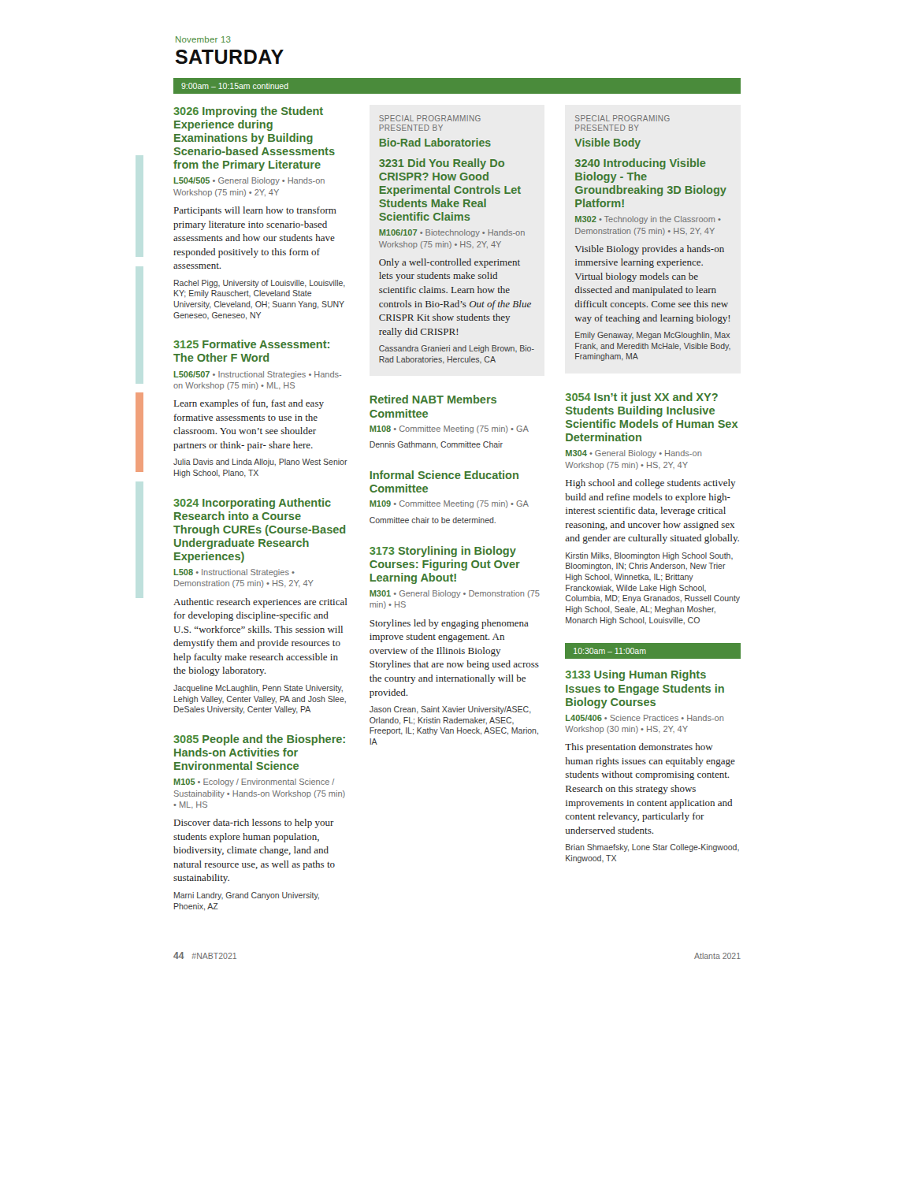November 13
SATURDAY
9:00am – 10:15am continued
3026 Improving the Student Experience during Examinations by Building Scenario-based Assessments from the Primary Literature
L504/505 • General Biology • Hands-on Workshop (75 min) • 2Y, 4Y
Participants will learn how to transform primary literature into scenario-based assessments and how our students have responded positively to this form of assessment.
Rachel Pigg, University of Louisville, Louisville, KY; Emily Rauschert, Cleveland State University, Cleveland, OH; Suann Yang, SUNY Geneseo, Geneseo, NY
3125 Formative Assessment: The Other F Word
L506/507 • Instructional Strategies • Hands-on Workshop (75 min) • ML, HS
Learn examples of fun, fast and easy formative assessments to use in the classroom. You won’t see shoulder partners or think- pair- share here.
Julia Davis and Linda Alloju, Plano West Senior High School, Plano, TX
3024 Incorporating Authentic Research into a Course Through CUREs (Course-Based Undergraduate Research Experiences)
L508 • Instructional Strategies • Demonstration (75 min) • HS, 2Y, 4Y
Authentic research experiences are critical for developing discipline-specific and U.S. “workforce” skills. This session will demystify them and provide resources to help faculty make research accessible in the biology laboratory.
Jacqueline McLaughlin, Penn State University, Lehigh Valley, Center Valley, PA and Josh Slee, DeSales University, Center Valley, PA
3085 People and the Biosphere: Hands-on Activities for Environmental Science
M105 • Ecology / Environmental Science / Sustainability • Hands-on Workshop (75 min) • ML, HS
Discover data-rich lessons to help your students explore human population, biodiversity, climate change, land and natural resource use, as well as paths to sustainability.
Marni Landry, Grand Canyon University, Phoenix, AZ
Special Programming
Presented by
Bio-Rad Laboratories
3231 Did You Really Do CRISPR? How Good Experimental Controls Let Students Make Real Scientific Claims
M106/107 • Biotechnology • Hands-on Workshop (75 min) • HS, 2Y, 4Y
Only a well-controlled experiment lets your students make solid scientific claims. Learn how the controls in Bio-Rad’s Out of the Blue CRISPR Kit show students they really did CRISPR!
Cassandra Granieri and Leigh Brown, Bio-Rad Laboratories, Hercules, CA
Retired NABT Members Committee
M108 • Committee Meeting (75 min) • GA
Dennis Gathmann, Committee Chair
Informal Science Education Committee
M109 • Committee Meeting (75 min) • GA
Committee chair to be determined.
3173 Storylining in Biology Courses: Figuring Out Over Learning About!
M301 • General Biology • Demonstration (75 min) • HS
Storylines led by engaging phenomena improve student engagement. An overview of the Illinois Biology Storylines that are now being used across the country and internationally will be provided.
Jason Crean, Saint Xavier University/ASEC, Orlando, FL; Kristin Rademaker, ASEC, Freeport, IL; Kathy Van Hoeck, ASEC, Marion, IA
Special Programing
Presented by
Visible Body
3240 Introducing Visible Biology - The Groundbreaking 3D Biology Platform!
M302 • Technology in the Classroom • Demonstration (75 min) • HS, 2Y, 4Y
Visible Biology provides a hands-on immersive learning experience. Virtual biology models can be dissected and manipulated to learn difficult concepts. Come see this new way of teaching and learning biology!
Emily Genaway, Megan McGloughlin, Max Frank, and Meredith McHale, Visible Body, Framingham, MA
3054 Isn’t it just XX and XY? Students Building Inclusive Scientific Models of Human Sex Determination
M304 • General Biology • Hands-on Workshop (75 min) • HS, 2Y, 4Y
High school and college students actively build and refine models to explore high-interest scientific data, leverage critical reasoning, and uncover how assigned sex and gender are culturally situated globally.
Kirstin Milks, Bloomington High School South, Bloomington, IN; Chris Anderson, New Trier High School, Winnetka, IL; Brittany Franckowiak, Wilde Lake High School, Columbia, MD; Enya Granados, Russell County High School, Seale, AL; Meghan Mosher, Monarch High School, Louisville, CO
10:30am – 11:00am
3133 Using Human Rights Issues to Engage Students in Biology Courses
L405/406 • Science Practices • Hands-on Workshop (30 min) • HS, 2Y, 4Y
This presentation demonstrates how human rights issues can equitably engage students without compromising content. Research on this strategy shows improvements in content application and content relevancy, particularly for underserved students.
Brian Shmaefsky, Lone Star College-Kingwood, Kingwood, TX
44 #NABT2021
Atlanta 2021